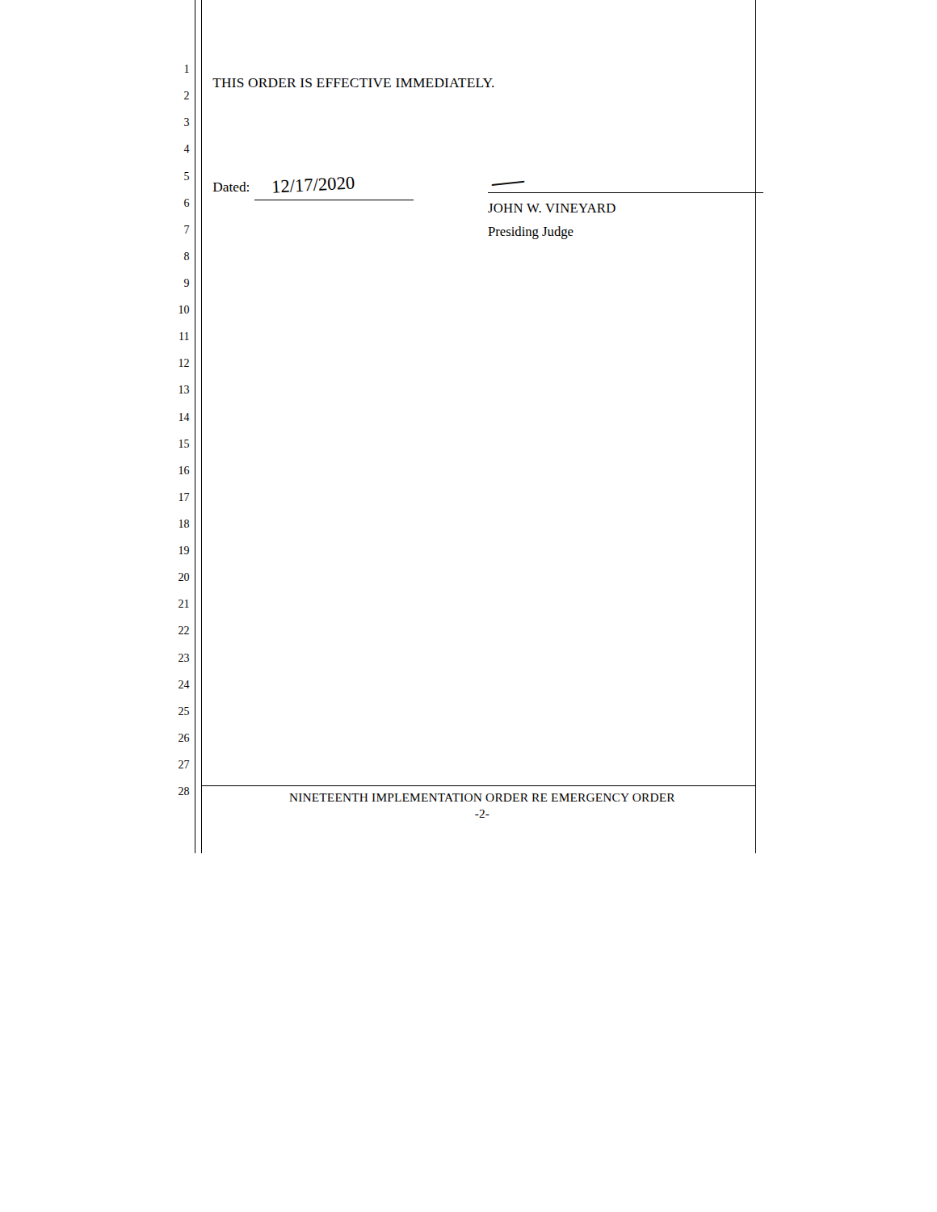1
2
3
4
5
6
7
8
9
10
11
12
13
14
15
16
17
18
19
20
21
22
23
24
25
26
27
28
THIS ORDER IS EFFECTIVE IMMEDIATELY.
Dated:12/17/2020
—
JOHN W. VINEYARD
Presiding Judge
NINETEENTH IMPLEMENTATION ORDER RE EMERGENCY ORDER
-2-